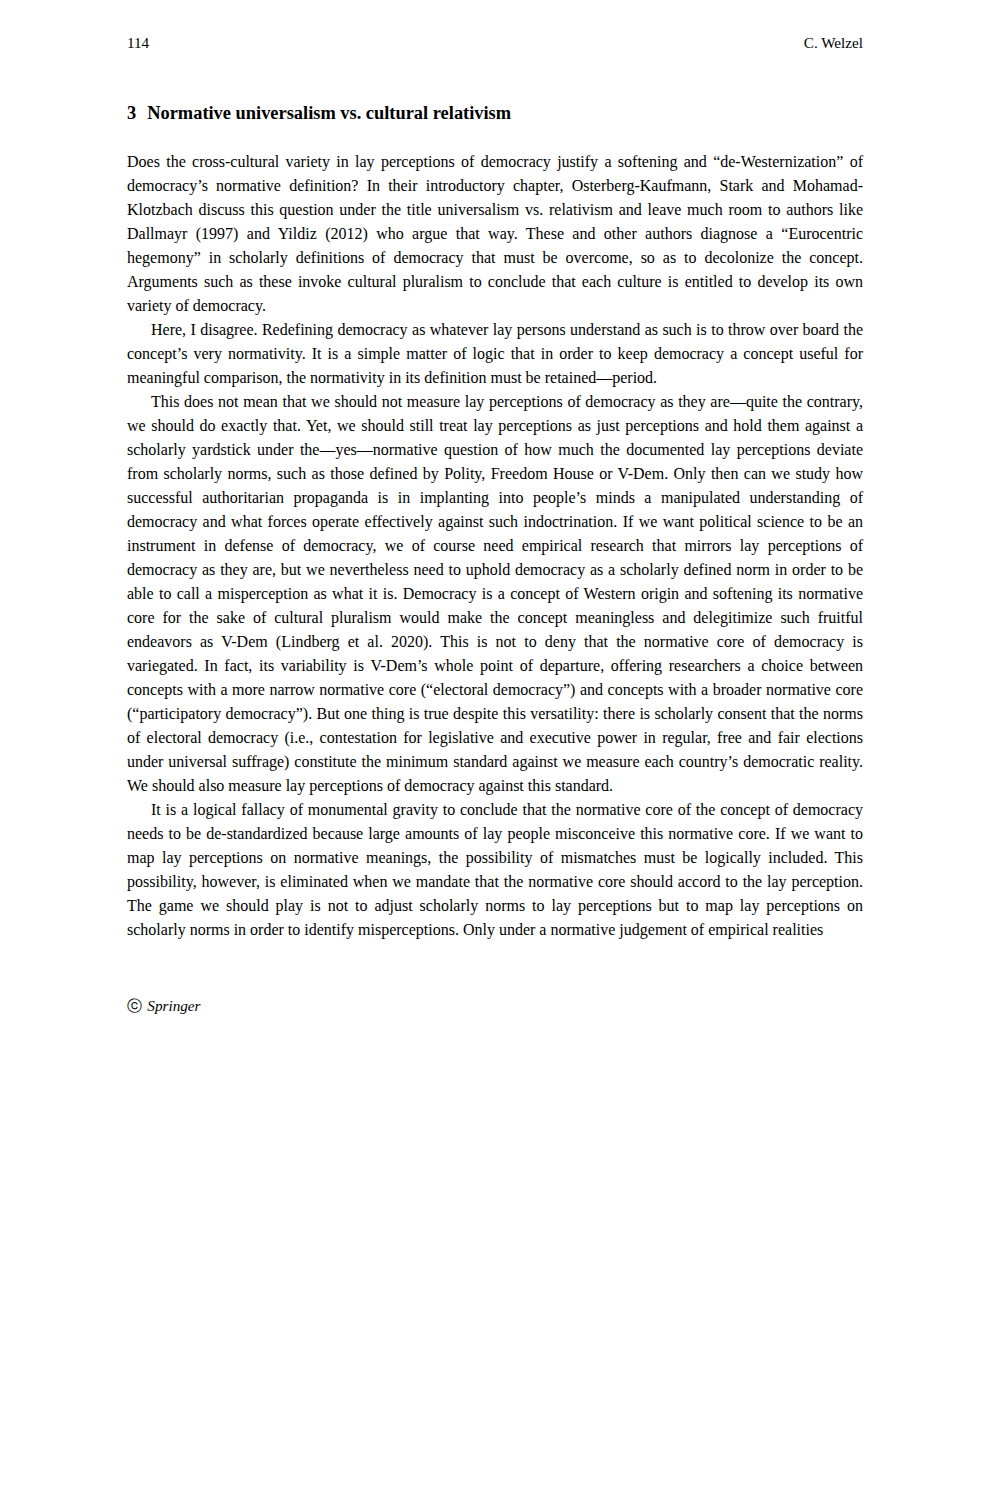114 C. Welzel
3 Normative universalism vs. cultural relativism
Does the cross-cultural variety in lay perceptions of democracy justify a softening and “de-Westernization” of democracy’s normative definition? In their introductory chapter, Osterberg-Kaufmann, Stark and Mohamad-Klotzbach discuss this question under the title universalism vs. relativism and leave much room to authors like Dallmayr (1997) and Yildiz (2012) who argue that way. These and other authors diagnose a “Eurocentric hegemony” in scholarly definitions of democracy that must be overcome, so as to decolonize the concept. Arguments such as these invoke cultural pluralism to conclude that each culture is entitled to develop its own variety of democracy.
Here, I disagree. Redefining democracy as whatever lay persons understand as such is to throw over board the concept’s very normativity. It is a simple matter of logic that in order to keep democracy a concept useful for meaningful comparison, the normativity in its definition must be retained—period.
This does not mean that we should not measure lay perceptions of democracy as they are—quite the contrary, we should do exactly that. Yet, we should still treat lay perceptions as just perceptions and hold them against a scholarly yardstick under the—yes—normative question of how much the documented lay perceptions deviate from scholarly norms, such as those defined by Polity, Freedom House or V-Dem. Only then can we study how successful authoritarian propaganda is in implanting into people’s minds a manipulated understanding of democracy and what forces operate effectively against such indoctrination. If we want political science to be an instrument in defense of democracy, we of course need empirical research that mirrors lay perceptions of democracy as they are, but we nevertheless need to uphold democracy as a scholarly defined norm in order to be able to call a misperception as what it is. Democracy is a concept of Western origin and softening its normative core for the sake of cultural pluralism would make the concept meaningless and delegitimize such fruitful endeavors as V-Dem (Lindberg et al. 2020). This is not to deny that the normative core of democracy is variegated. In fact, its variability is V-Dem’s whole point of departure, offering researchers a choice between concepts with a more narrow normative core (“electoral democracy”) and concepts with a broader normative core (“participatory democracy”). But one thing is true despite this versatility: there is scholarly consent that the norms of electoral democracy (i.e., contestation for legislative and executive power in regular, free and fair elections under universal suffrage) constitute the minimum standard against we measure each country’s democratic reality. We should also measure lay perceptions of democracy against this standard.
It is a logical fallacy of monumental gravity to conclude that the normative core of the concept of democracy needs to be de-standardized because large amounts of lay people misconceive this normative core. If we want to map lay perceptions on normative meanings, the possibility of mismatches must be logically included. This possibility, however, is eliminated when we mandate that the normative core should accord to the lay perception. The game we should play is not to adjust scholarly norms to lay perceptions but to map lay perceptions on scholarly norms in order to identify misperceptions. Only under a normative judgement of empirical realities
ⓒSpringer